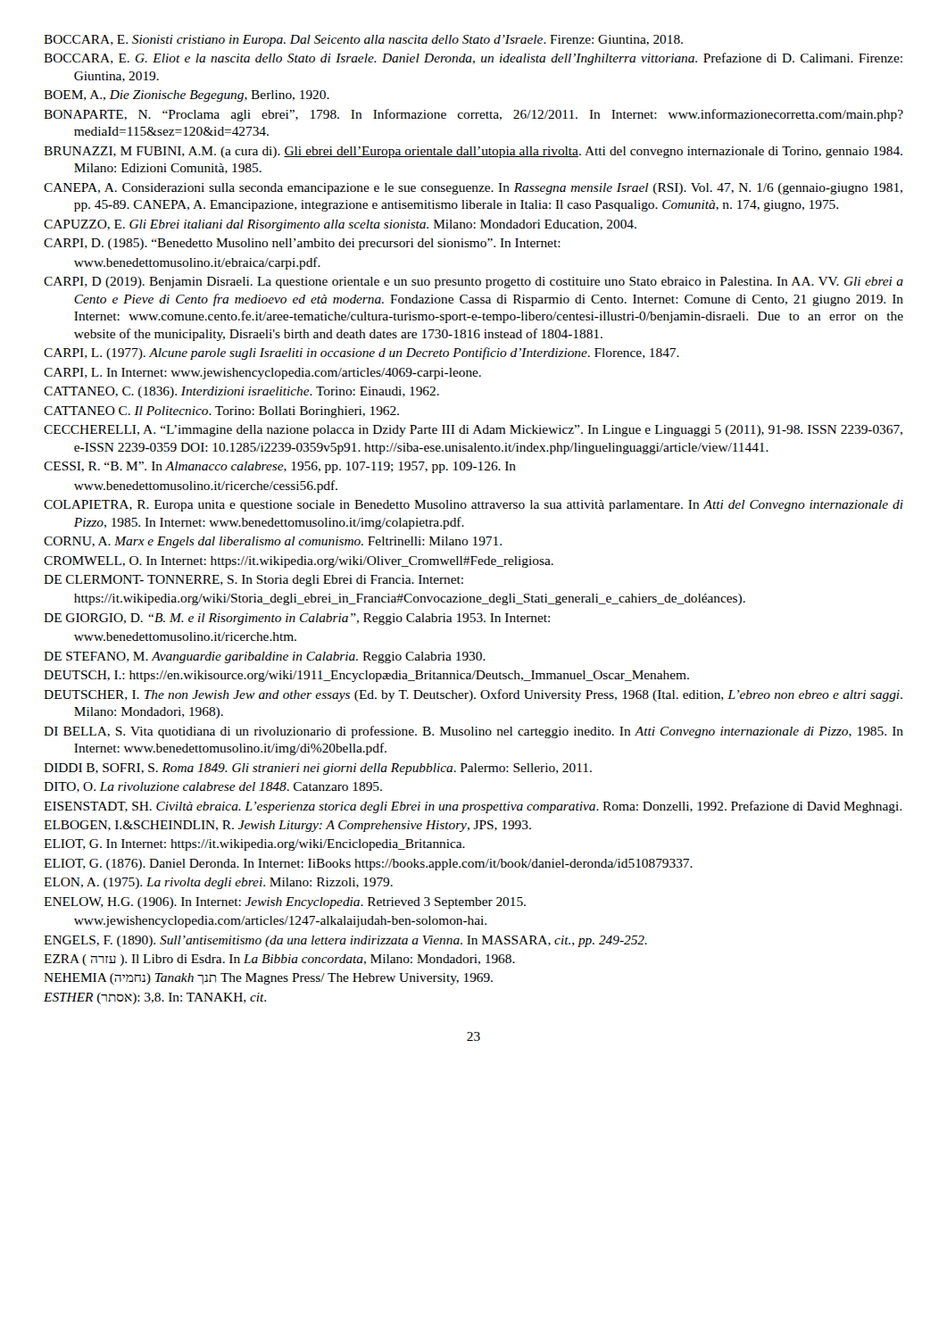BOCCARA, E. Sionisti cristiano in Europa. Dal Seicento alla nascita dello Stato d’Israele. Firenze: Giuntina, 2018.
BOCCARA, E. G. Eliot e la nascita dello Stato di Israele. Daniel Deronda, un idealista dell’Inghilterra vittoriana. Prefazione di D. Calimani. Firenze: Giuntina, 2019.
BOEM, A., Die Zionische Begegung, Berlino, 1920.
BONAPARTE, N. “Proclama agli ebrei”, 1798. In Informazione corretta, 26/12/2011. In Internet: www.informazionecorretta.com/main.php?mediaId=115&sez=120&id=42734.
BRUNAZZI, M FUBINI, A.M. (a cura di). Gli ebrei dell’Europa orientale dall’utopia alla rivolta. Atti del convegno internazionale di Torino, gennaio 1984. Milano: Edizioni Comunità, 1985.
CANEPA, A. Considerazioni sulla seconda emancipazione e le sue conseguenze. In Rassegna mensile Israel (RSI). Vol. 47, N. 1/6 (gennaio-giugno 1981, pp. 45-89. CANEPA, A. Emancipazione, integrazione e antisemitismo liberale in Italia: Il caso Pasqualigo. Comunità, n. 174, giugno, 1975.
CAPUZZO, E. Gli Ebrei italiani dal Risorgimento alla scelta sionista. Milano: Mondadori Education, 2004.
CARPI, D. (1985). “Benedetto Musolino nell’ambito dei precursori del sionismo”. In Internet:
www.benedettomusolino.it/ebraica/carpi.pdf.
CARPI, D (2019). Benjamin Disraeli. La questione orientale e un suo presunto progetto di costituire uno Stato ebraico in Palestina. In AA. VV. Gli ebrei a Cento e Pieve di Cento fra medioevo ed età moderna. Fondazione Cassa di Risparmio di Cento. Internet: Comune di Cento, 21 giugno 2019. In Internet: www.comune.cento.fe.it/aree-tematiche/cultura-turismo-sport-e-tempo-libero/centesi-illustri-0/benjamin-disraeli. Due to an error on the website of the municipality, Disraeli's birth and death dates are 1730-1816 instead of 1804-1881.
CARPI, L. (1977). Alcune parole sugli Israeliti in occasione d un Decreto Pontificio d’Interdizione. Florence, 1847.
CARPI, L. In Internet: www.jewishencyclopedia.com/articles/4069-carpi-leone.
CATTANEO, C. (1836). Interdizioni israelitiche. Torino: Einaudi, 1962.
CATTANEO C. Il Politecnico. Torino: Bollati Boringhieri, 1962.
CECCHERELLI, A. “L’immagine della nazione polacca in Dzidy Parte III di Adam Mickiewicz”. In Lingue e Linguaggi 5 (2011), 91-98. ISSN 2239-0367, e-ISSN 2239-0359 DOI: 10.1285/i2239-0359v5p91. http://siba-ese.unisalento.it/index.php/linguelinguaggi/article/view/11441.
CESSI, R. “B. M”. In Almanacco calabrese, 1956, pp. 107-119; 1957, pp. 109-126. In
www.benedettomusolino.it/ricerche/cessi56.pdf.
COLAPIETRA, R. Europa unita e questione sociale in Benedetto Musolino attraverso la sua attività parlamentare. In Atti del Convegno internazionale di Pizzo, 1985. In Internet: www.benedettomusolino.it/img/colapietra.pdf.
CORNU, A. Marx e Engels dal liberalismo al comunismo. Feltrinelli: Milano 1971.
CROMWELL, O. In Internet: https://it.wikipedia.org/wiki/Oliver_Cromwell#Fede_religiosa.
DE CLERMONT- TONNERRE, S. In Storia degli Ebrei di Francia. Internet:
https://it.wikipedia.org/wiki/Storia_degli_ebrei_in_Francia#Convocazione_degli_Stati_generali_e_cahiers_de_doléances).
DE GIORGIO, D. “B. M. e il Risorgimento in Calabria”, Reggio Calabria 1953. In Internet:
www.benedettomusolino.it/ricerche.htm.
DE STEFANO, M. Avanguardie garibaldine in Calabria. Reggio Calabria 1930.
DEUTSCH, I.: https://en.wikisource.org/wiki/1911_Encyclopædia_Britannica/Deutsch,_Immanuel_Oscar_Menahem.
DEUTSCHER, I. The non Jewish Jew and other essays (Ed. by T. Deutscher). Oxford University Press, 1968 (Ital. edition, L’ebreo non ebreo e altri saggi. Milano: Mondadori, 1968).
DI BELLA, S. Vita quotidiana di un rivoluzionario di professione. B. Musolino nel carteggio inedito. In Atti Convegno internazionale di Pizzo, 1985. In Internet: www.benedettomusolino.it/img/di%20bella.pdf.
DIDDI B, SOFRI, S. Roma 1849. Gli stranieri nei giorni della Repubblica. Palermo: Sellerio, 2011.
DITO, O. La rivoluzione calabrese del 1848. Catanzaro 1895.
EISENSTADT, SH. Civiltà ebraica. L’esperienza storica degli Ebrei in una prospettiva comparativa. Roma: Donzelli, 1992. Prefazione di David Meghnagi.
ELBOGEN, I.&SCHEINDLIN, R. Jewish Liturgy: A Comprehensive History, JPS, 1993.
ELIOT, G. In Internet: https://it.wikipedia.org/wiki/Enciclopedia_Britannica.
ELIOT, G. (1876). Daniel Deronda. In Internet: IiBooks https://books.apple.com/it/book/daniel-deronda/id510879337.
ELON, A. (1975). La rivolta degli ebrei. Milano: Rizzoli, 1979.
ENELOW, H.G. (1906). In Internet: Jewish Encyclopedia. Retrieved 3 September 2015.
www.jewishencyclopedia.com/articles/1247-alkalaijudah-ben-solomon-hai.
ENGELS, F. (1890). Sull’antisemitismo (da una lettera indirizzata a Vienna. In MASSARA, cit., pp. 249-252.
EZRA ( עזרה ). Il Libro di Esdra. In La Bibbia concordata, Milano: Mondadori, 1968.
NEHEMIA (נחמיה) Tanakh תנך The Magnes Press/ The Hebrew University, 1969.
ESTHER (אסתר): 3,8. In: TANAKH, cit.
23